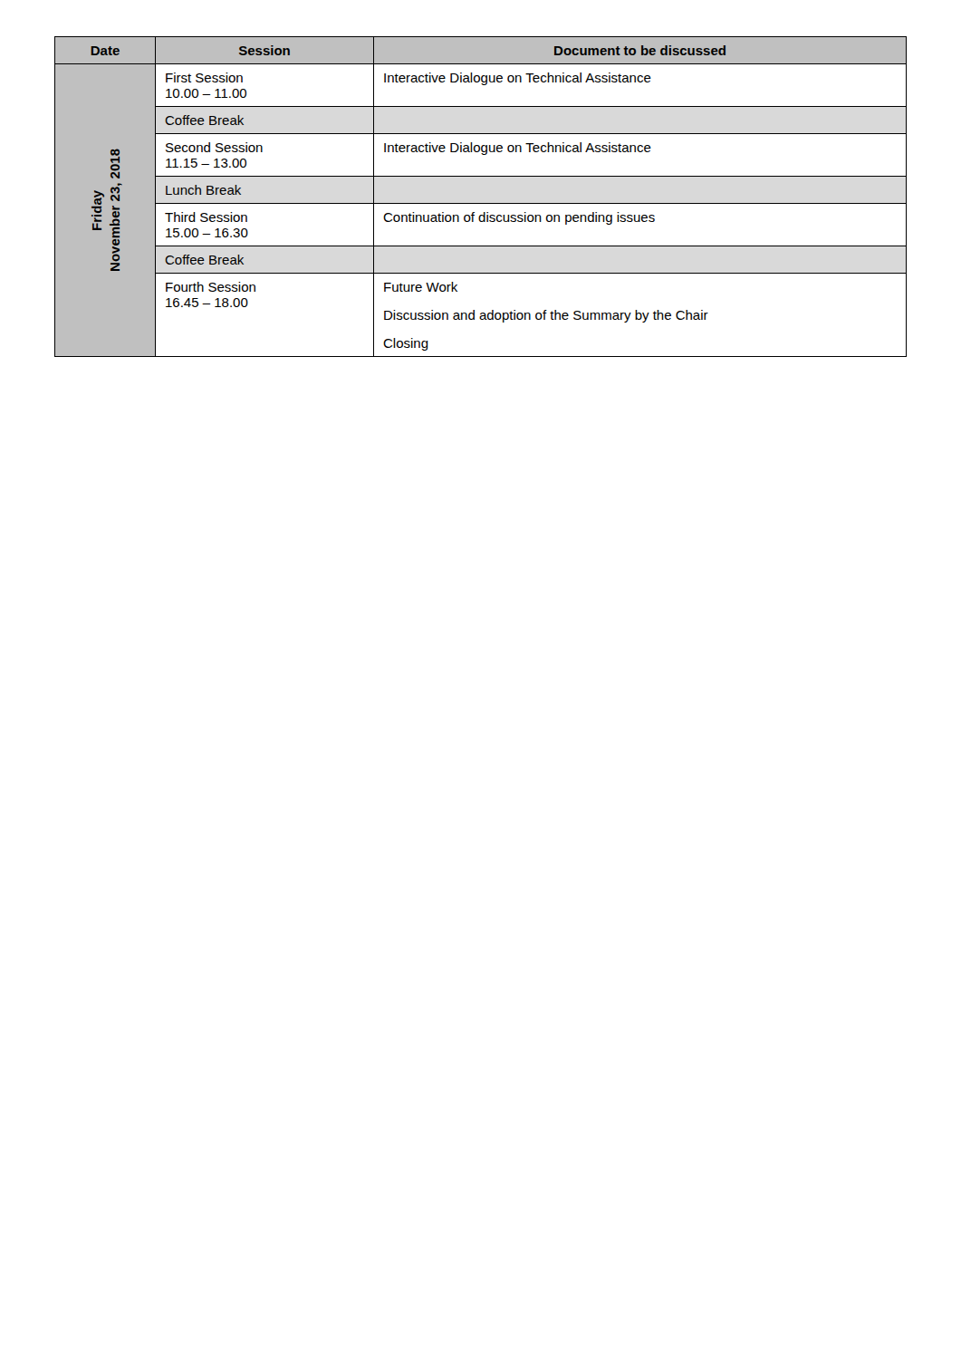| Date | Session | Document to be discussed |
| --- | --- | --- |
| Friday November 23, 2018 | First Session 10.00 – 11.00 | Interactive Dialogue on Technical Assistance |
| Coffee Break | |
| Second Session 11.15 – 13.00 | Interactive Dialogue on Technical Assistance |
| Lunch Break | |
| Third Session 15.00 – 16.30 | Continuation of discussion on pending issues |
| Coffee Break | |
| Fourth Session 16.45 – 18.00 | Future Work Discussion and adoption of the Summary by the Chair Closing |